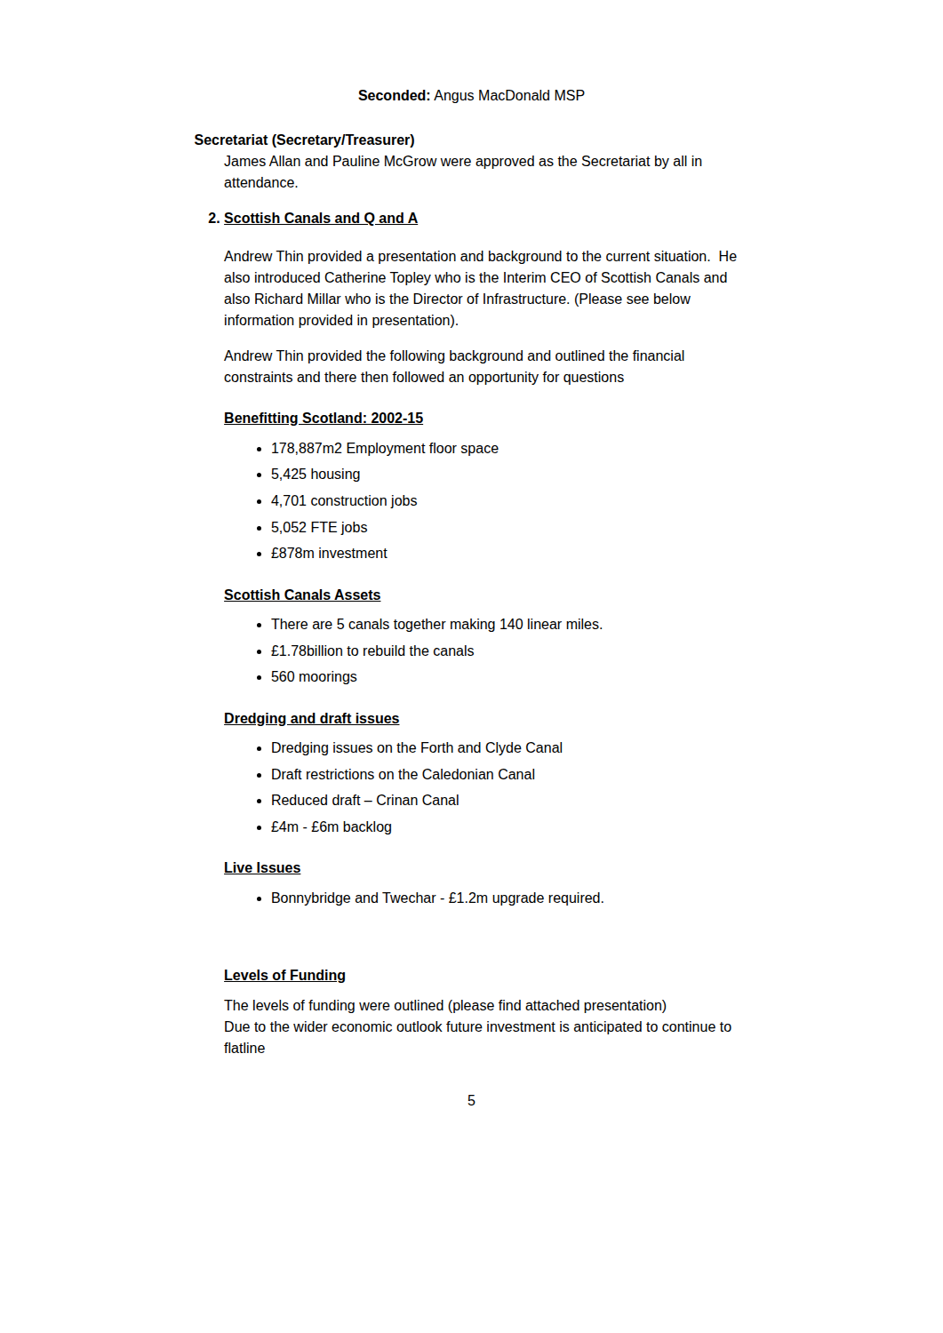Seconded: Angus MacDonald MSP
Secretariat (Secretary/Treasurer)
James Allan and Pauline McGrow were approved as the Secretariat by all in attendance.
Scottish Canals and Q and A
Andrew Thin provided a presentation and background to the current situation. He also introduced Catherine Topley who is the Interim CEO of Scottish Canals and also Richard Millar who is the Director of Infrastructure. (Please see below information provided in presentation).
Andrew Thin provided the following background and outlined the financial constraints and there then followed an opportunity for questions
Benefitting Scotland: 2002-15
178,887m2 Employment floor space
5,425 housing
4,701 construction jobs
5,052 FTE jobs
£878m investment
Scottish Canals Assets
There are 5 canals together making 140 linear miles.
£1.78billion to rebuild the canals
560 moorings
Dredging and draft issues
Dredging issues on the Forth and Clyde Canal
Draft restrictions on the Caledonian Canal
Reduced draft – Crinan Canal
£4m - £6m backlog
Live Issues
Bonnybridge and Twechar - £1.2m upgrade required.
Levels of Funding
The levels of funding were outlined (please find attached presentation)
Due to the wider economic outlook future investment is anticipated to continue to flatline
5